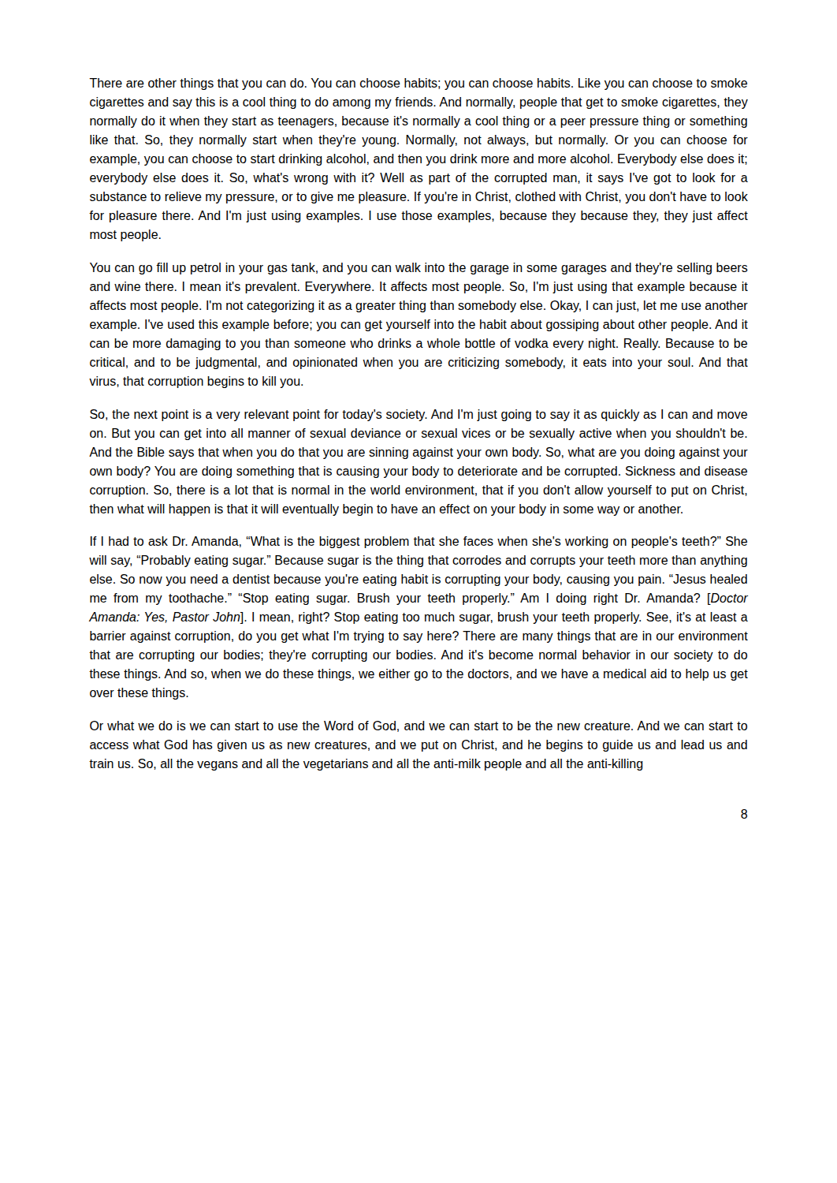There are other things that you can do. You can choose habits; you can choose habits. Like you can choose to smoke cigarettes and say this is a cool thing to do among my friends. And normally, people that get to smoke cigarettes, they normally do it when they start as teenagers, because it's normally a cool thing or a peer pressure thing or something like that. So, they normally start when they're young. Normally, not always, but normally. Or you can choose for example, you can choose to start drinking alcohol, and then you drink more and more alcohol. Everybody else does it; everybody else does it. So, what's wrong with it? Well as part of the corrupted man, it says I've got to look for a substance to relieve my pressure, or to give me pleasure. If you're in Christ, clothed with Christ, you don't have to look for pleasure there. And I'm just using examples. I use those examples, because they because they, they just affect most people.
You can go fill up petrol in your gas tank, and you can walk into the garage in some garages and they're selling beers and wine there. I mean it's prevalent. Everywhere. It affects most people. So, I'm just using that example because it affects most people. I'm not categorizing it as a greater thing than somebody else. Okay, I can just, let me use another example. I've used this example before; you can get yourself into the habit about gossiping about other people. And it can be more damaging to you than someone who drinks a whole bottle of vodka every night. Really. Because to be critical, and to be judgmental, and opinionated when you are criticizing somebody, it eats into your soul. And that virus, that corruption begins to kill you.
So, the next point is a very relevant point for today's society. And I'm just going to say it as quickly as I can and move on. But you can get into all manner of sexual deviance or sexual vices or be sexually active when you shouldn't be. And the Bible says that when you do that you are sinning against your own body. So, what are you doing against your own body? You are doing something that is causing your body to deteriorate and be corrupted. Sickness and disease corruption. So, there is a lot that is normal in the world environment, that if you don't allow yourself to put on Christ, then what will happen is that it will eventually begin to have an effect on your body in some way or another.
If I had to ask Dr. Amanda, “What is the biggest problem that she faces when she's working on people's teeth?” She will say, “Probably eating sugar.” Because sugar is the thing that corrodes and corrupts your teeth more than anything else. So now you need a dentist because you're eating habit is corrupting your body, causing you pain. “Jesus healed me from my toothache.” “Stop eating sugar. Brush your teeth properly.” Am I doing right Dr. Amanda? [Doctor Amanda: Yes, Pastor John]. I mean, right? Stop eating too much sugar, brush your teeth properly. See, it's at least a barrier against corruption, do you get what I'm trying to say here? There are many things that are in our environment that are corrupting our bodies; they're corrupting our bodies. And it's become normal behavior in our society to do these things. And so, when we do these things, we either go to the doctors, and we have a medical aid to help us get over these things.
Or what we do is we can start to use the Word of God, and we can start to be the new creature. And we can start to access what God has given us as new creatures, and we put on Christ, and he begins to guide us and lead us and train us. So, all the vegans and all the vegetarians and all the anti-milk people and all the anti-killing
8